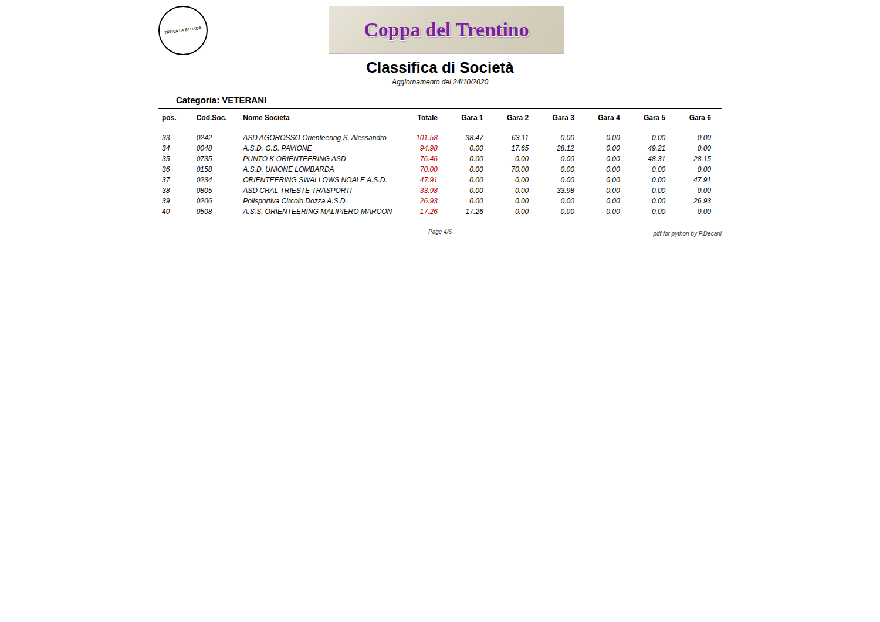TROVA LA STRADA
Coppa del Trentino
Classifica di Società
Aggiornamento del 24/10/2020
Categoria: VETERANI
| pos. | Cod.Soc. | Nome Societa | Totale | Gara 1 | Gara 2 | Gara 3 | Gara 4 | Gara 5 | Gara 6 | |
| --- | --- | --- | --- | --- | --- | --- | --- | --- | --- | --- |
| 33 | 0242 | ASD AGOROSSO Orienteering S. Alessandro | 101.58 | 38.47 | 63.11 | 0.00 | 0.00 | 0.00 | 0.00 | |
| 34 | 0048 | A.S.D. G.S. PAVIONE | 94.98 | 0.00 | 17.65 | 28.12 | 0.00 | 49.21 | 0.00 | |
| 35 | 0735 | PUNTO K ORIENTEERING ASD | 76.46 | 0.00 | 0.00 | 0.00 | 0.00 | 48.31 | 28.15 | |
| 36 | 0158 | A.S.D. UNIONE LOMBARDA | 70.00 | 0.00 | 70.00 | 0.00 | 0.00 | 0.00 | 0.00 | |
| 37 | 0234 | ORIENTEERING SWALLOWS NOALE A.S.D. | 47.91 | 0.00 | 0.00 | 0.00 | 0.00 | 0.00 | 47.91 | |
| 38 | 0805 | ASD CRAL TRIESTE TRASPORTI | 33.98 | 0.00 | 0.00 | 33.98 | 0.00 | 0.00 | 0.00 | |
| 39 | 0206 | Polisportiva Circolo Dozza A.S.D. | 26.93 | 0.00 | 0.00 | 0.00 | 0.00 | 0.00 | 26.93 | |
| 40 | 0508 | A.S.S. ORIENTEERING MALIPIERO MARCON | 17.26 | 17.26 | 0.00 | 0.00 | 0.00 | 0.00 | 0.00 | |
Page 4/6
pdf for python by P.Decarli